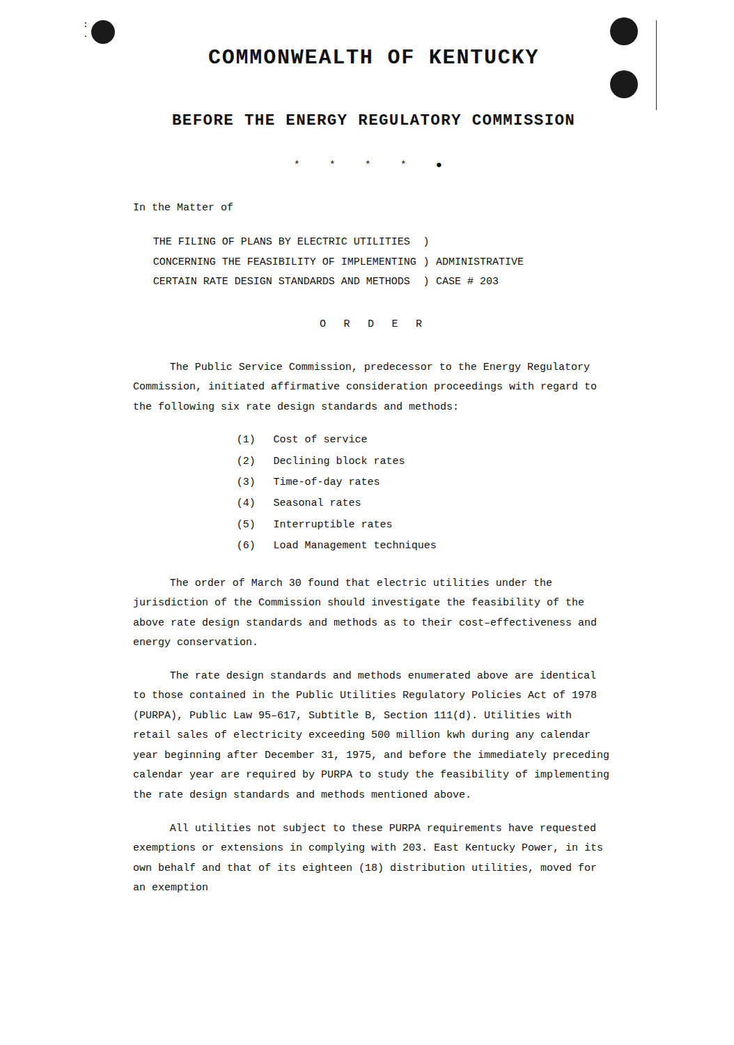:
.
COMMONWEALTH OF KENTUCKY
BEFORE THE ENERGY REGULATORY COMMISSION
* * * * ●
In the Matter of
| THE FILING OF PLANS BY ELECTRIC UTILITIES | ) | |
| CONCERNING THE FEASIBILITY OF IMPLEMENTING | ) | ADMINISTRATIVE |
| CERTAIN RATE DESIGN STANDARDS AND METHODS | ) | CASE # 203 |
O R D E R
The Public Service Commission, predecessor to the Energy Regulatory Commission, initiated affirmative consideration proceedings with regard to the following six rate design standards and methods:
(1) Cost of service
(2) Declining block rates
(3) Time-of-day rates
(4) Seasonal rates
(5) Interruptible rates
(6) Load Management techniques
The order of March 30 found that electric utilities under the jurisdiction of the Commission should investigate the feasibility of the above rate design standards and methods as to their cost–effectiveness and energy conservation.
The rate design standards and methods enumerated above are identical to those contained in the Public Utilities Regulatory Policies Act of 1978 (PURPA), Public Law 95–617, Subtitle B, Section 111(d). Utilities with retail sales of electricity exceeding 500 million kwh during any calendar year beginning after December 31, 1975, and before the immediately preceding calendar year are required by PURPA to study the feasibility of implementing the rate design standards and methods mentioned above.
All utilities not subject to these PURPA requirements have requested exemptions or extensions in complying with 203. East Kentucky Power, in its own behalf and that of its eighteen (18) distribution utilities, moved for an exemption